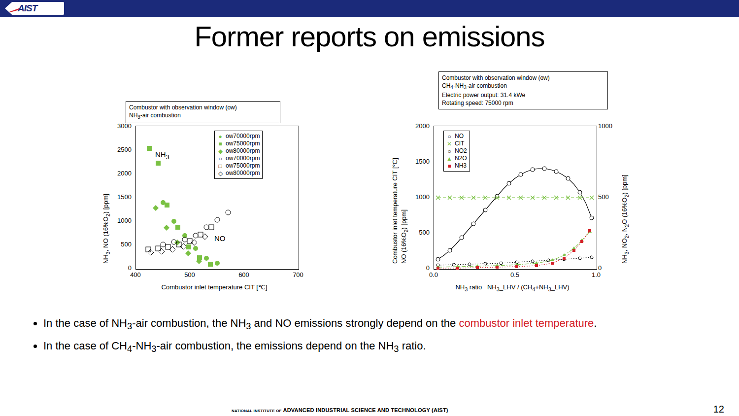AIST
Former reports on emissions
Combustor with observation window (ow)
NH3-air combustion
3000
2500
2000
1500
1000
500
0
400
500
600
700
Combustor inlet temperature CIT [℃]
NH3, NO (16%O2) [ppm]
●ow70000rpm
■ow75000rpm
◆ow80000rpm
○ow70000rpm
□ow75000rpm
◇ow80000rpm
NH3
NO
Combustor with observation window (ow)
CH4-NH3-air combustion
Electric power output: 31.4 kWe
Rotating speed: 75000 rpm
2000
1500
1000
500
0
1000
500
0
0.0
0.5
1.0
NH3 ratio NH3_LHV / (CH4+NH3_LHV)
NO (16%O2) [ppm]
Combustor inlet temperature CIT [℃]
NH3, NO2, N2O (16%O2) [ppm]
○NO
✕CIT
○NO2
▲N2O
■NH3
In the case of NH3-air combustion, the NH3 and NO emissions strongly depend on the combustor inlet temperature.
In the case of CH4-NH3-air combustion, the emissions depend on the NH3 ratio.
NATIONAL INSTITUTE OF ADVANCED INDUSTRIAL SCIENCE AND TECHNOLOGY (AIST)
12